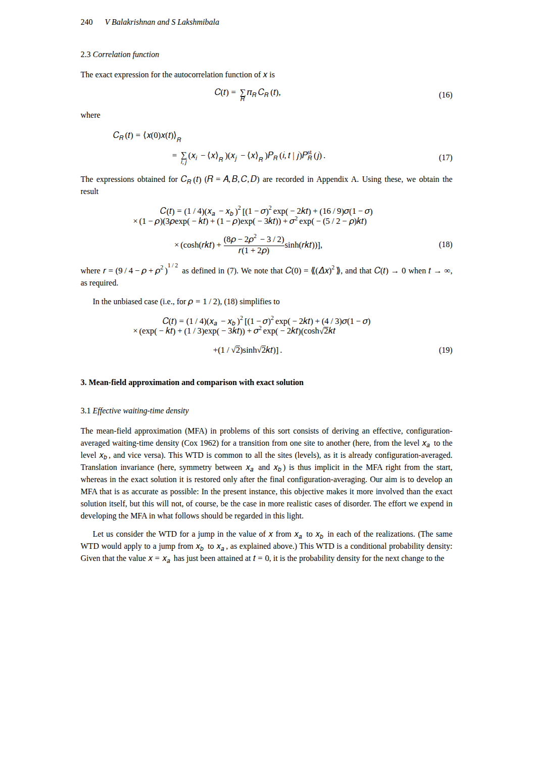240 V Balakrishnan and S Lakshmibala
2.3 Correlation function
The exact expression for the autocorrelation function of x is
C(t) = ∑R πR CR(t),
(16)
where
CR(t) = ⟨x(0)x(t)⟩ R
= ∑i,j (xi − ⟨x⟩R ) (xj − ⟨x⟩R ) PR (i,t|j) PRst (j).
(17)
The expressions obtained for CR(t) (R=A,B,C,D) are recorded in Appendix A. Using these, we obtain the result
C(t) = (1/4) (xa−xb)2 [ (1−σ)2 exp(−2kt) + (16/9)σ(1−σ) × (1−ρ) (3ρexp(−kt) + (1−ρ)exp(−3kt)) + σ2 exp(−(5/2−ρ)kt)
× ( cosh(rkt) + (8ρ−2ρ2−3/2) r(1+2ρ) sinh(rkt) ) ],
(18)
where r=(9/4−ρ+ρ2)1/2 as defined in (7). We note that C(0)=⟪(Δx)2⟫, and that C(t)→0 when t→∞, as required.
In the unbiased case (i.e., for ρ=1/2), (18) simplifies to
C(t) = (1/4) (xa−xb)2 [ (1−σ)2 exp(−2kt) + (4/3)σ(1−σ) × (exp(−kt) + (1/3)exp(−3kt)) + σ2 exp(−2kt) (cosh2kt
+ (1/2) sinh2kt)].
(19)
3. Mean-field approximation and comparison with exact solution
3.1 Effective waiting-time density
The mean-field approximation (MFA) in problems of this sort consists of deriving an effective, configuration-averaged waiting-time density (Cox 1962) for a transition from one site to another (here, from the level xa to the level xb, and vice versa). This WTD is common to all the sites (levels), as it is already configuration-averaged. Translation invariance (here, symmetry between xa and xb) is thus implicit in the MFA right from the start, whereas in the exact solution it is restored only after the final configuration-averaging. Our aim is to develop an MFA that is as accurate as possible: In the present instance, this objective makes it more involved than the exact solution itself, but this will not, of course, be the case in more realistic cases of disorder. The effort we expend in developing the MFA in what follows should be regarded in this light.
Let us consider the WTD for a jump in the value of x from xa to xb in each of the realizations. (The same WTD would apply to a jump from xb to xa, as explained above.) This WTD is a conditional probability density: Given that the value x=xa has just been attained at t=0, it is the probability density for the next change to the